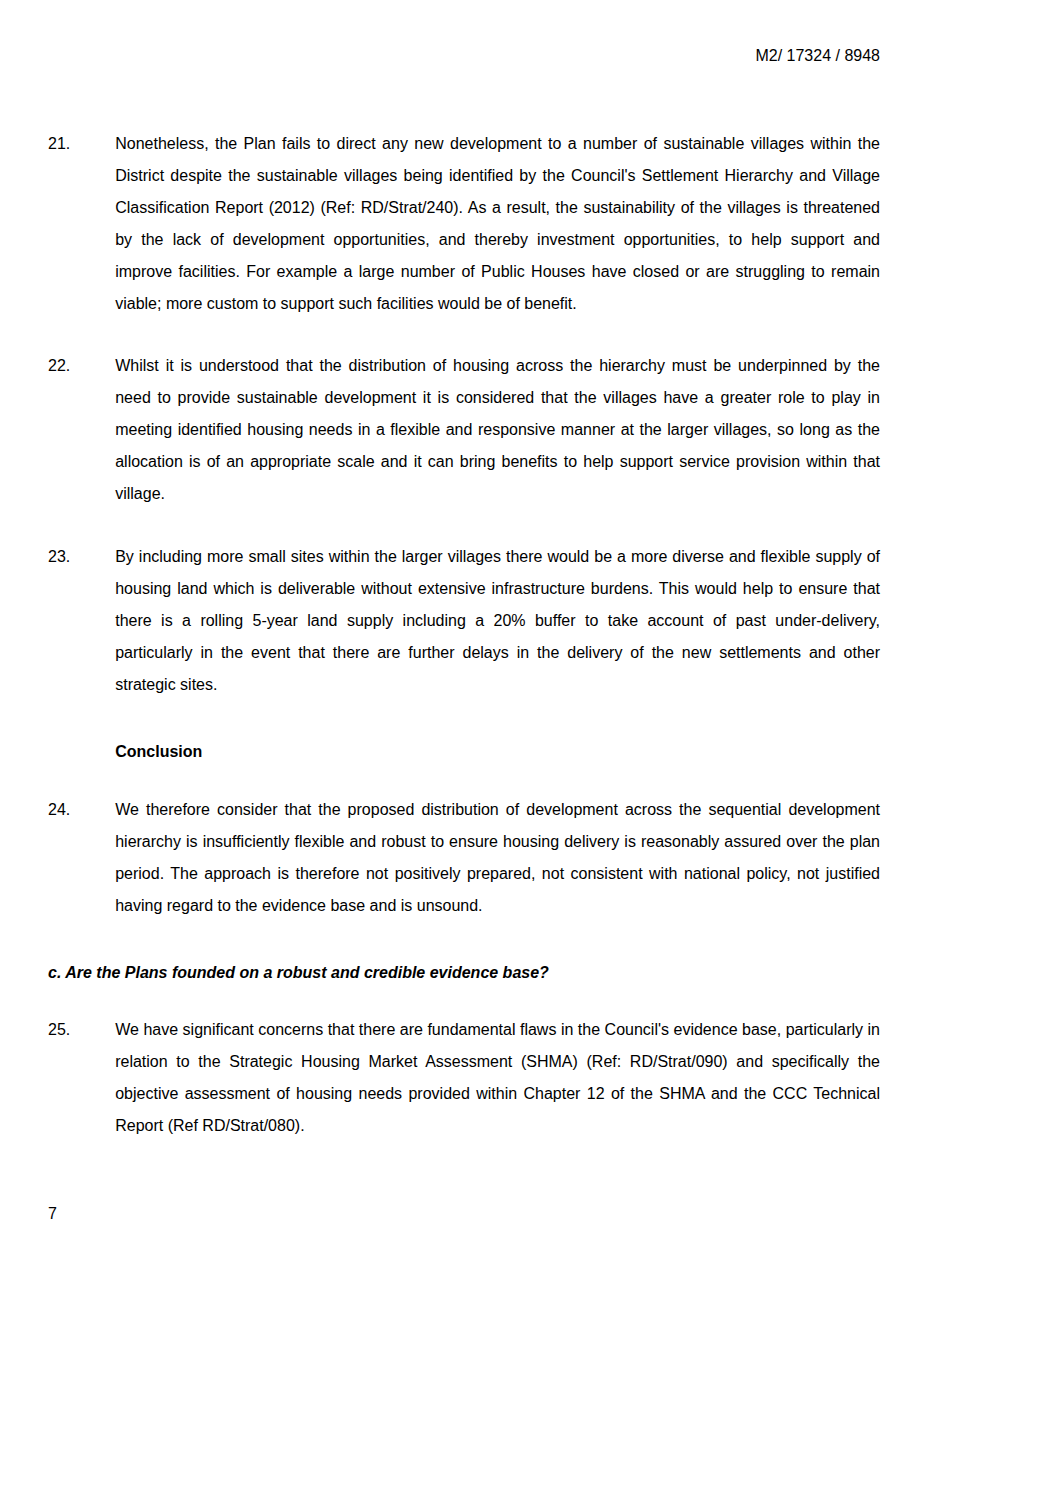M2/ 17324 / 8948
21. Nonetheless, the Plan fails to direct any new development to a number of sustainable villages within the District despite the sustainable villages being identified by the Council's Settlement Hierarchy and Village Classification Report (2012) (Ref: RD/Strat/240). As a result, the sustainability of the villages is threatened by the lack of development opportunities, and thereby investment opportunities, to help support and improve facilities. For example a large number of Public Houses have closed or are struggling to remain viable; more custom to support such facilities would be of benefit.
22. Whilst it is understood that the distribution of housing across the hierarchy must be underpinned by the need to provide sustainable development it is considered that the villages have a greater role to play in meeting identified housing needs in a flexible and responsive manner at the larger villages, so long as the allocation is of an appropriate scale and it can bring benefits to help support service provision within that village.
23. By including more small sites within the larger villages there would be a more diverse and flexible supply of housing land which is deliverable without extensive infrastructure burdens. This would help to ensure that there is a rolling 5-year land supply including a 20% buffer to take account of past under-delivery, particularly in the event that there are further delays in the delivery of the new settlements and other strategic sites.
Conclusion
24. We therefore consider that the proposed distribution of development across the sequential development hierarchy is insufficiently flexible and robust to ensure housing delivery is reasonably assured over the plan period. The approach is therefore not positively prepared, not consistent with national policy, not justified having regard to the evidence base and is unsound.
c. Are the Plans founded on a robust and credible evidence base?
25. We have significant concerns that there are fundamental flaws in the Council's evidence base, particularly in relation to the Strategic Housing Market Assessment (SHMA) (Ref: RD/Strat/090) and specifically the objective assessment of housing needs provided within Chapter 12 of the SHMA and the CCC Technical Report (Ref RD/Strat/080).
7